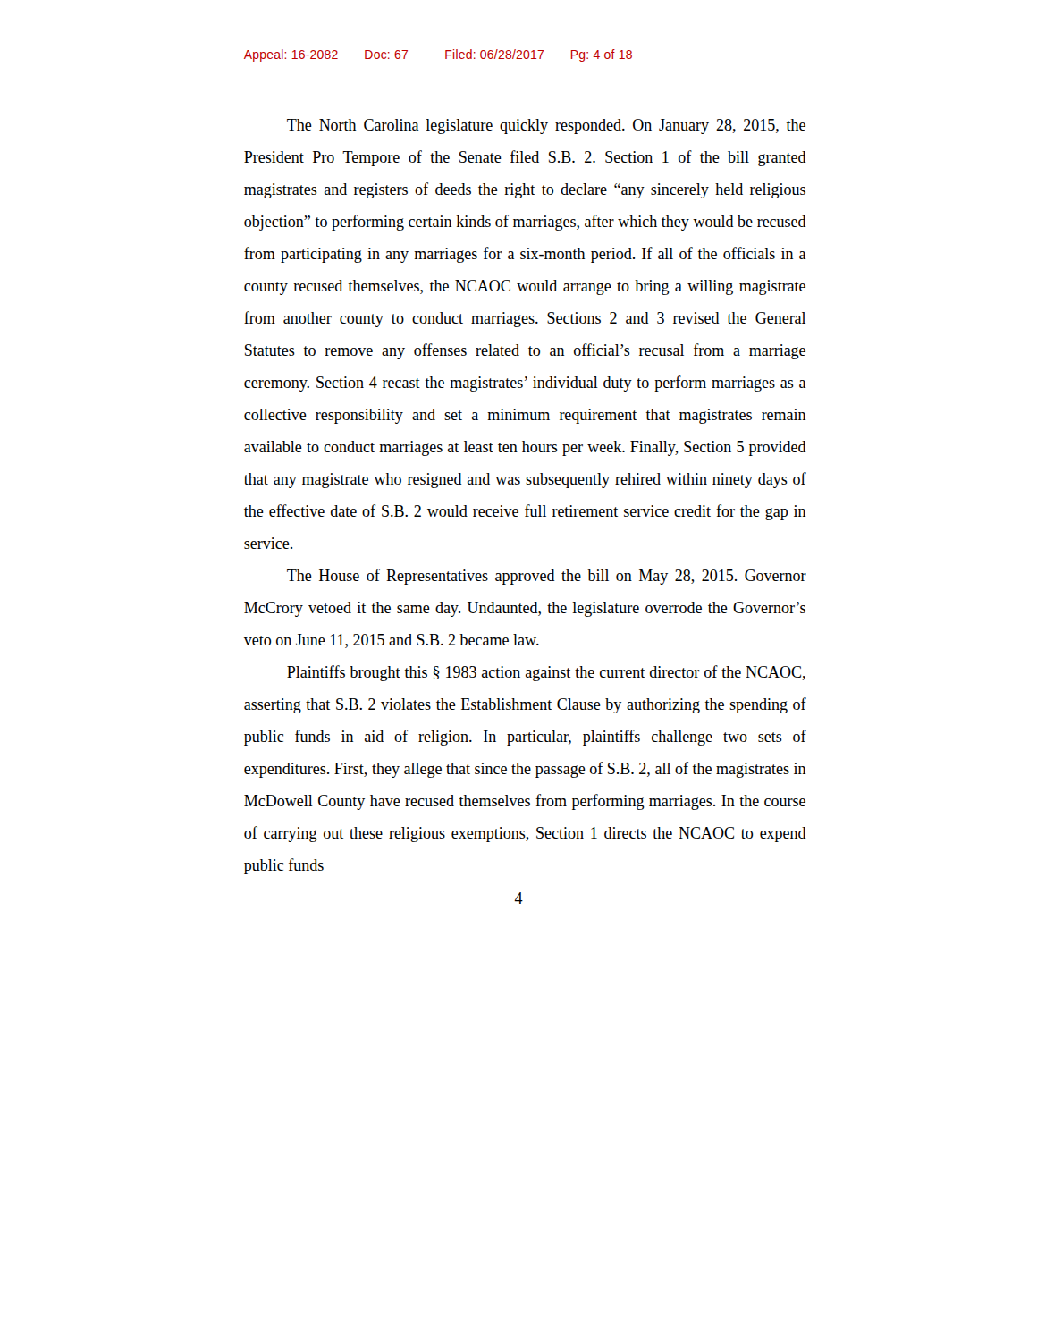Appeal: 16-2082 Doc: 67 Filed: 06/28/2017 Pg: 4 of 18
The North Carolina legislature quickly responded. On January 28, 2015, the President Pro Tempore of the Senate filed S.B. 2. Section 1 of the bill granted magistrates and registers of deeds the right to declare “any sincerely held religious objection” to performing certain kinds of marriages, after which they would be recused from participating in any marriages for a six-month period. If all of the officials in a county recused themselves, the NCAOC would arrange to bring a willing magistrate from another county to conduct marriages. Sections 2 and 3 revised the General Statutes to remove any offenses related to an official’s recusal from a marriage ceremony. Section 4 recast the magistrates’ individual duty to perform marriages as a collective responsibility and set a minimum requirement that magistrates remain available to conduct marriages at least ten hours per week. Finally, Section 5 provided that any magistrate who resigned and was subsequently rehired within ninety days of the effective date of S.B. 2 would receive full retirement service credit for the gap in service.
The House of Representatives approved the bill on May 28, 2015. Governor McCrory vetoed it the same day. Undaunted, the legislature overrode the Governor’s veto on June 11, 2015 and S.B. 2 became law.
Plaintiffs brought this § 1983 action against the current director of the NCAOC, asserting that S.B. 2 violates the Establishment Clause by authorizing the spending of public funds in aid of religion. In particular, plaintiffs challenge two sets of expenditures. First, they allege that since the passage of S.B. 2, all of the magistrates in McDowell County have recused themselves from performing marriages. In the course of carrying out these religious exemptions, Section 1 directs the NCAOC to expend public funds
4